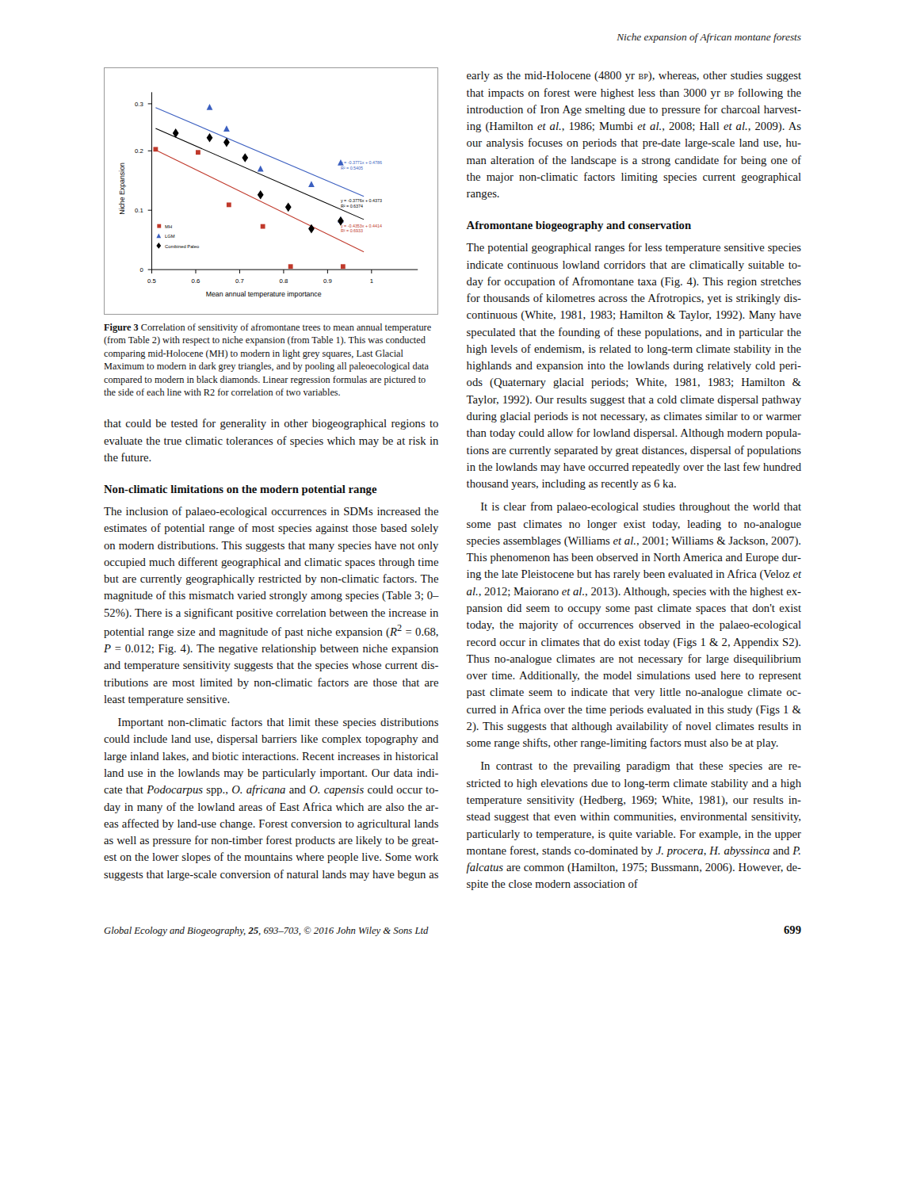Niche expansion of African montane forests
0 0.1 0.2 0.3 0.5 0.6 0.7 0.8 0.9 1 Niche Expansion Mean annual temperature importance y = -0.3771x + 0.4786 R² = 0.5405 y = -0.3776x + 0.4373 R² = 0.6374 y = -0.4353x + 0.4414 R² = 0.6933 MH LGM Combined Paleo
Figure 3 Correlation of sensitivity of afromontane trees to mean annual temperature (from Table 2) with respect to niche expansion (from Table 1). This was conducted comparing mid-Holocene (MH) to modern in light grey squares, Last Glacial Maximum to modern in dark grey triangles, and by pooling all paleoecological data compared to modern in black diamonds. Linear regression formulas are pictured to the side of each line with R2 for correlation of two variables.
that could be tested for generality in other biogeographical regions to evaluate the true climatic tolerances of species which may be at risk in the future.
Non-climatic limitations on the modern potential range
The inclusion of palaeo-ecological occurrences in SDMs increased the estimates of potential range of most species against those based solely on modern distributions. This suggests that many species have not only occupied much different geographical and climatic spaces through time but are currently geographically restricted by non-climatic factors. The magnitude of this mismatch varied strongly among species (Table 3; 0–52%). There is a significant positive correlation between the increase in potential range size and magnitude of past niche expansion (R2 = 0.68, P = 0.012; Fig. 4). The negative relationship between niche expansion and temperature sensitivity suggests that the species whose current distributions are most limited by non-climatic factors are those that are least temperature sensitive.
Important non-climatic factors that limit these species distributions could include land use, dispersal barriers like complex topography and large inland lakes, and biotic interactions. Recent increases in historical land use in the lowlands may be particularly important. Our data indicate that Podocarpus spp., O. africana and O. capensis could occur today in many of the lowland areas of East Africa which are also the areas affected by land-use change. Forest conversion to agricultural lands as well as pressure for non-timber forest products are likely to be greatest on the lower slopes of the mountains where people live. Some work suggests that large-scale conversion of natural lands may have begun as early as the mid-Holocene (4800 yr bp), whereas, other studies suggest that impacts on forest were highest less than 3000 yr bp following the introduction of Iron Age smelting due to pressure for charcoal harvesting (Hamilton et al., 1986; Mumbi et al., 2008; Hall et al., 2009). As our analysis focuses on periods that pre-date large-scale land use, human alteration of the landscape is a strong candidate for being one of the major non-climatic factors limiting species current geographical ranges.
Afromontane biogeography and conservation
The potential geographical ranges for less temperature sensitive species indicate continuous lowland corridors that are climatically suitable today for occupation of Afromontane taxa (Fig. 4). This region stretches for thousands of kilometres across the Afrotropics, yet is strikingly discontinuous (White, 1981, 1983; Hamilton & Taylor, 1992). Many have speculated that the founding of these populations, and in particular the high levels of endemism, is related to long-term climate stability in the highlands and expansion into the lowlands during relatively cold periods (Quaternary glacial periods; White, 1981, 1983; Hamilton & Taylor, 1992). Our results suggest that a cold climate dispersal pathway during glacial periods is not necessary, as climates similar to or warmer than today could allow for lowland dispersal. Although modern populations are currently separated by great distances, dispersal of populations in the lowlands may have occurred repeatedly over the last few hundred thousand years, including as recently as 6 ka.
It is clear from palaeo-ecological studies throughout the world that some past climates no longer exist today, leading to no-analogue species assemblages (Williams et al., 2001; Williams & Jackson, 2007). This phenomenon has been observed in North America and Europe during the late Pleistocene but has rarely been evaluated in Africa (Veloz et al., 2012; Maiorano et al., 2013). Although, species with the highest expansion did seem to occupy some past climate spaces that don't exist today, the majority of occurrences observed in the palaeo-ecological record occur in climates that do exist today (Figs 1 & 2, Appendix S2). Thus no-analogue climates are not necessary for large disequilibrium over time. Additionally, the model simulations used here to represent past climate seem to indicate that very little no-analogue climate occurred in Africa over the time periods evaluated in this study (Figs 1 & 2). This suggests that although availability of novel climates results in some range shifts, other range-limiting factors must also be at play.
In contrast to the prevailing paradigm that these species are restricted to high elevations due to long-term climate stability and a high temperature sensitivity (Hedberg, 1969; White, 1981), our results instead suggest that even within communities, environmental sensitivity, particularly to temperature, is quite variable. For example, in the upper montane forest, stands co-dominated by J. procera, H. abyssinca and P. falcatus are common (Hamilton, 1975; Bussmann, 2006). However, despite the close modern association of
Global Ecology and Biogeography, 25, 693–703, © 2016 John Wiley & Sons Ltd 699